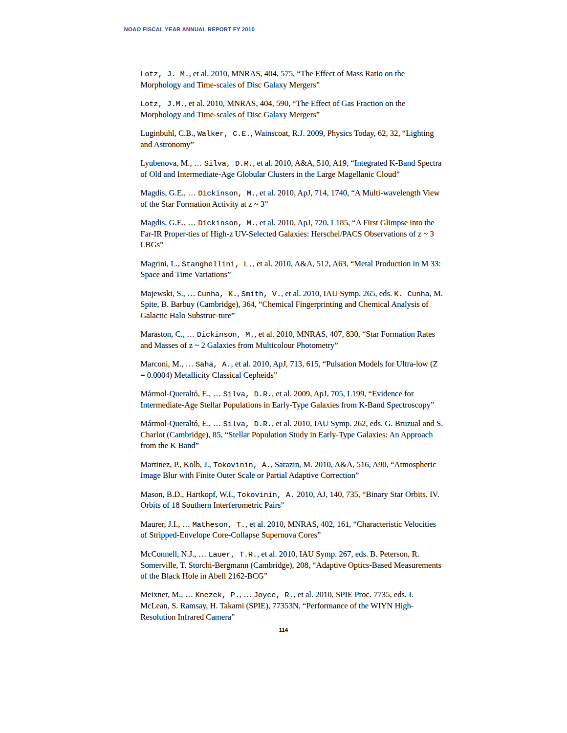NOAO FISCAL YEAR ANNUAL REPORT FY 2010
Lotz, J. M., et al. 2010, MNRAS, 404, 575, “The Effect of Mass Ratio on the Morphology and Time-scales of Disc Galaxy Mergers”
Lotz, J.M., et al. 2010, MNRAS, 404, 590, “The Effect of Gas Fraction on the Morphology and Time-scales of Disc Galaxy Mergers”
Luginbuhl, C.B., Walker, C.E., Wainscoat, R.J. 2009, Physics Today, 62, 32, “Lighting and Astronomy”
Lyubenova, M., … Silva, D.R., et al. 2010, A&A, 510, A19, “Integrated K-Band Spectra of Old and Intermediate-Age Globular Clusters in the Large Magellanic Cloud”
Magdis, G.E., … Dickinson, M., et al. 2010, ApJ, 714, 1740, “A Multi-wavelength View of the Star Formation Activity at z ~ 3”
Magdis, G.E., … Dickinson, M., et al. 2010, ApJ, 720, L185, “A First Glimpse into the Far-IR Proper-ties of High-z UV-Selected Galaxies: Herschel/PACS Observations of z ~ 3 LBGs”
Magrini, L., Stanghellini, L., et al. 2010, A&A, 512, A63, “Metal Production in M 33: Space and Time Variations”
Majewski, S., … Cunha, K., Smith, V., et al. 2010, IAU Symp. 265, eds. K. Cunha, M. Spite, B. Barbuy (Cambridge), 364, “Chemical Fingerprinting and Chemical Analysis of Galactic Halo Substruc-ture”
Maraston, C., … Dickinson, M., et al. 2010, MNRAS, 407, 830, “Star Formation Rates and Masses of z ~ 2 Galaxies from Multicolour Photometry”
Marconi, M., … Saha, A., et al. 2010, ApJ, 713, 615, “Pulsation Models for Ultra-low (Z = 0.0004) Metallicity Classical Cepheids”
Mármol-Queraltó, E., … Silva, D.R., et al. 2009, ApJ, 705, L199, “Evidence for Intermediate-Age Stellar Populations in Early-Type Galaxies from K-Band Spectroscopy”
Mármol-Queraltó, E., … Silva, D.R., et al. 2010, IAU Symp. 262, eds. G. Bruzual and S. Charlot (Cambridge), 85, “Stellar Population Study in Early-Type Galaxies: An Approach from the K Band”
Martinez, P., Kolb, J., Tokovinin, A., Sarazin, M. 2010, A&A, 516, A90, “Atmospheric Image Blur with Finite Outer Scale or Partial Adaptive Correction”
Mason, B.D., Hartkopf, W.I., Tokovinin, A. 2010, AJ, 140, 735, “Binary Star Orbits. IV. Orbits of 18 Southern Interferometric Pairs”
Maurer, J.I., … Matheson, T., et al. 2010, MNRAS, 402, 161, “Characteristic Velocities of Stripped-Envelope Core-Collapse Supernova Cores”
McConnell, N.J., … Lauer, T.R., et al. 2010, IAU Symp. 267, eds. B. Peterson, R. Somerville, T. Storchi-Bergmann (Cambridge), 208, “Adaptive Optics-Based Measurements of the Black Hole in Abell 2162-BCG”
Meixner, M., … Knezek, P., … Joyce, R., et al. 2010, SPIE Proc. 7735, eds. I. McLean, S. Ramsay, H. Takami (SPIE), 77353N, “Performance of the WIYN High-Resolution Infrared Camera”
114